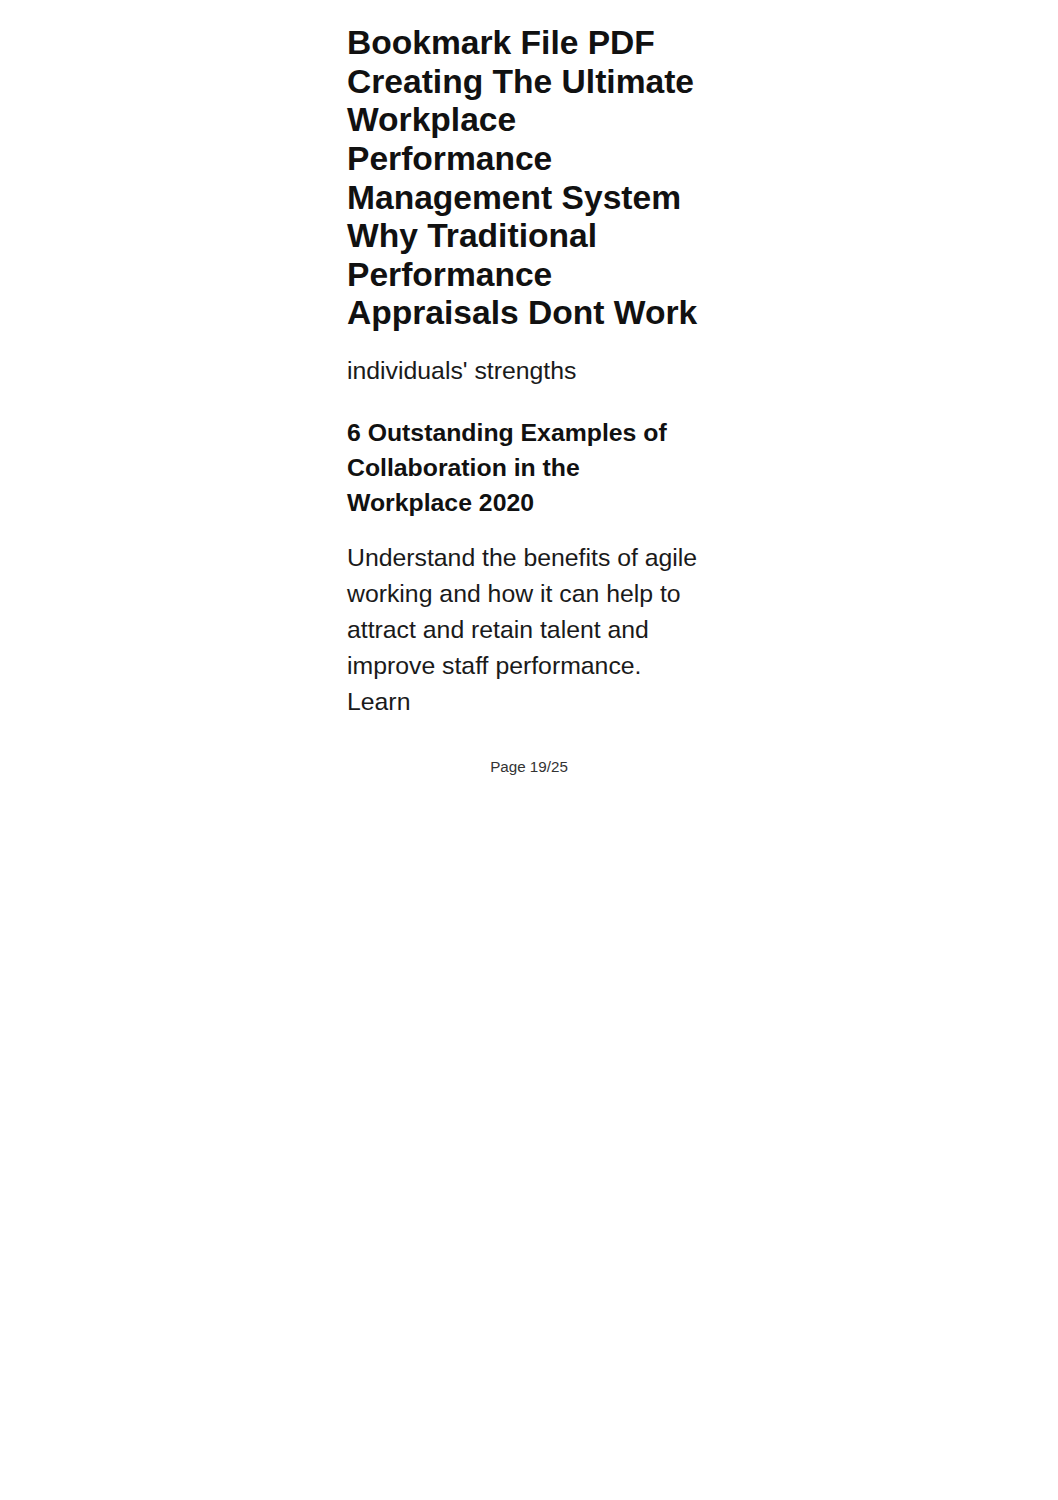Bookmark File PDF Creating The Ultimate Workplace Performance Management System Why Traditional Performance Appraisals Dont Work
individuals' strengths
6 Outstanding Examples of Collaboration in the Workplace 2020
Understand the benefits of agile working and how it can help to attract and retain talent and improve staff performance. Learn
Page 19/25